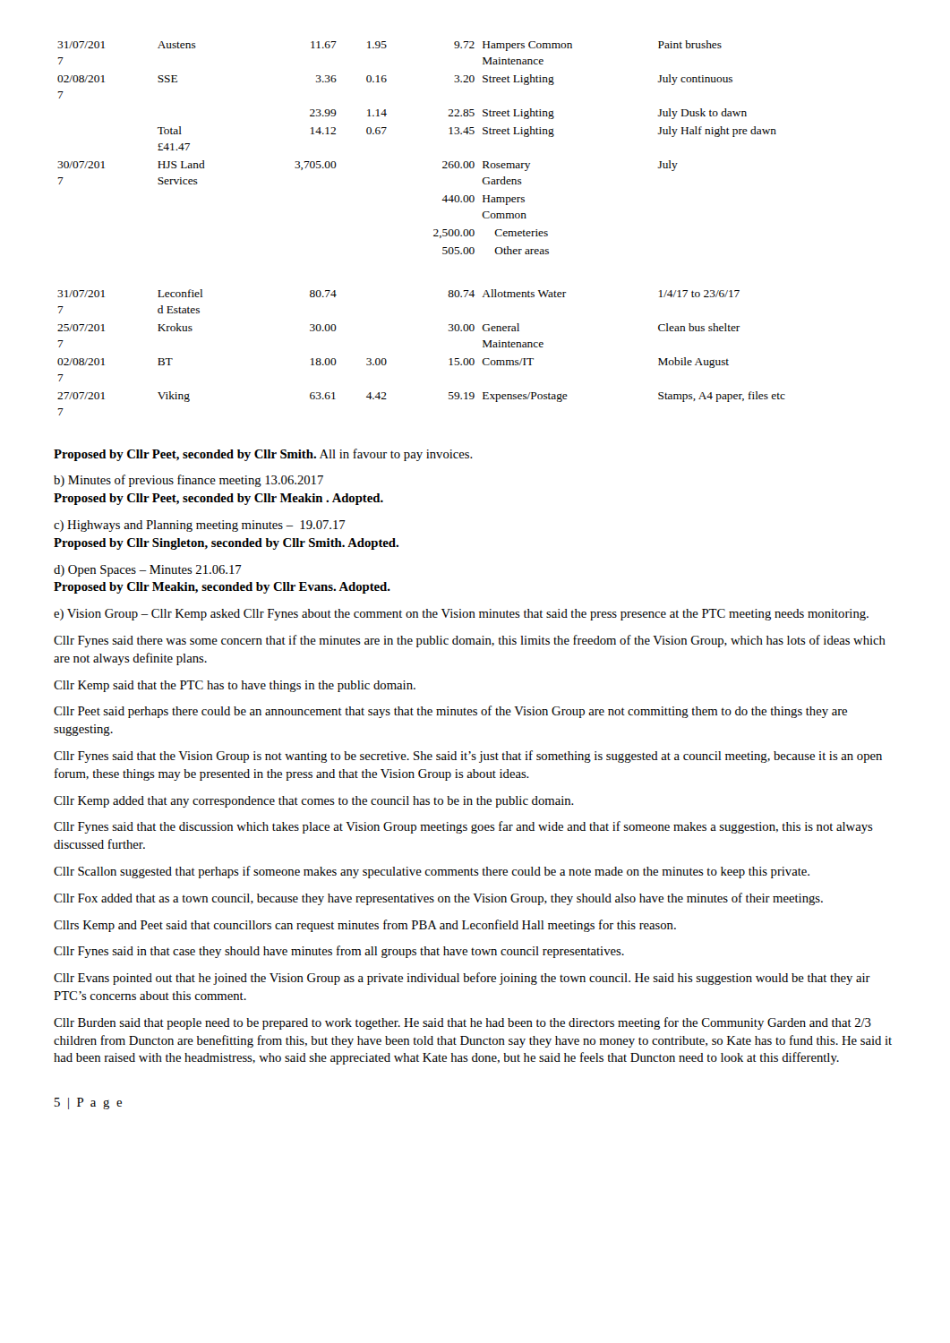| 31/07/201 7 | Austens | 11.67 | 1.95 | 9.72 | Hampers Common Maintenance | Paint brushes |
| 02/08/201 7 | SSE | 3.36 | 0.16 | 3.20 | Street Lighting | July continuous |
| | | 23.99 | 1.14 | 22.85 | Street Lighting | July Dusk to dawn |
| | Total £41.47 | 14.12 | 0.67 | 13.45 | Street Lighting | July Half night pre dawn |
| 30/07/201 7 | HJS Land Services | 3,705.00 | | 260.00 | Rosemary Gardens | July |
| | | | | 440.00 | Hampers Common | |
| | | | | 2,500.00 | Cemeteries | |
| | | | | 505.00 | Other areas | |
| 31/07/201 7 | Leconfiel d Estates | 80.74 | | 80.74 | Allotments Water | 1/4/17 to 23/6/17 |
| 25/07/201 7 | Krokus | 30.00 | | 30.00 | General Maintenance | Clean bus shelter |
| 02/08/201 7 | BT | 18.00 | 3.00 | 15.00 | Comms/IT | Mobile August |
| 27/07/201 7 | Viking | 63.61 | 4.42 | 59.19 | Expenses/Postage | Stamps, A4 paper, files etc |
Proposed by Cllr Peet, seconded by Cllr Smith. All in favour to pay invoices.
b) Minutes of previous finance meeting 13.06.2017
Proposed by Cllr Peet, seconded by Cllr Meakin . Adopted.
c) Highways and Planning meeting minutes – 19.07.17
Proposed by Cllr Singleton, seconded by Cllr Smith. Adopted.
d) Open Spaces – Minutes 21.06.17
Proposed by Cllr Meakin, seconded by Cllr Evans. Adopted.
e) Vision Group – Cllr Kemp asked Cllr Fynes about the comment on the Vision minutes that said the press presence at the PTC meeting needs monitoring.
Cllr Fynes said there was some concern that if the minutes are in the public domain, this limits the freedom of the Vision Group, which has lots of ideas which are not always definite plans.
Cllr Kemp said that the PTC has to have things in the public domain.
Cllr Peet said perhaps there could be an announcement that says that the minutes of the Vision Group are not committing them to do the things they are suggesting.
Cllr Fynes said that the Vision Group is not wanting to be secretive. She said it’s just that if something is suggested at a council meeting, because it is an open forum, these things may be presented in the press and that the Vision Group is about ideas.
Cllr Kemp added that any correspondence that comes to the council has to be in the public domain.
Cllr Fynes said that the discussion which takes place at Vision Group meetings goes far and wide and that if someone makes a suggestion, this is not always discussed further.
Cllr Scallon suggested that perhaps if someone makes any speculative comments there could be a note made on the minutes to keep this private.
Cllr Fox added that as a town council, because they have representatives on the Vision Group, they should also have the minutes of their meetings.
Cllrs Kemp and Peet said that councillors can request minutes from PBA and Leconfield Hall meetings for this reason.
Cllr Fynes said in that case they should have minutes from all groups that have town council representatives.
Cllr Evans pointed out that he joined the Vision Group as a private individual before joining the town council. He said his suggestion would be that they air PTC’s concerns about this comment.
Cllr Burden said that people need to be prepared to work together. He said that he had been to the directors meeting for the Community Garden and that 2/3 children from Duncton are benefitting from this, but they have been told that Duncton say they have no money to contribute, so Kate has to fund this. He said it had been raised with the headmistress, who said she appreciated what Kate has done, but he said he feels that Duncton need to look at this differently.
5 | P a g e